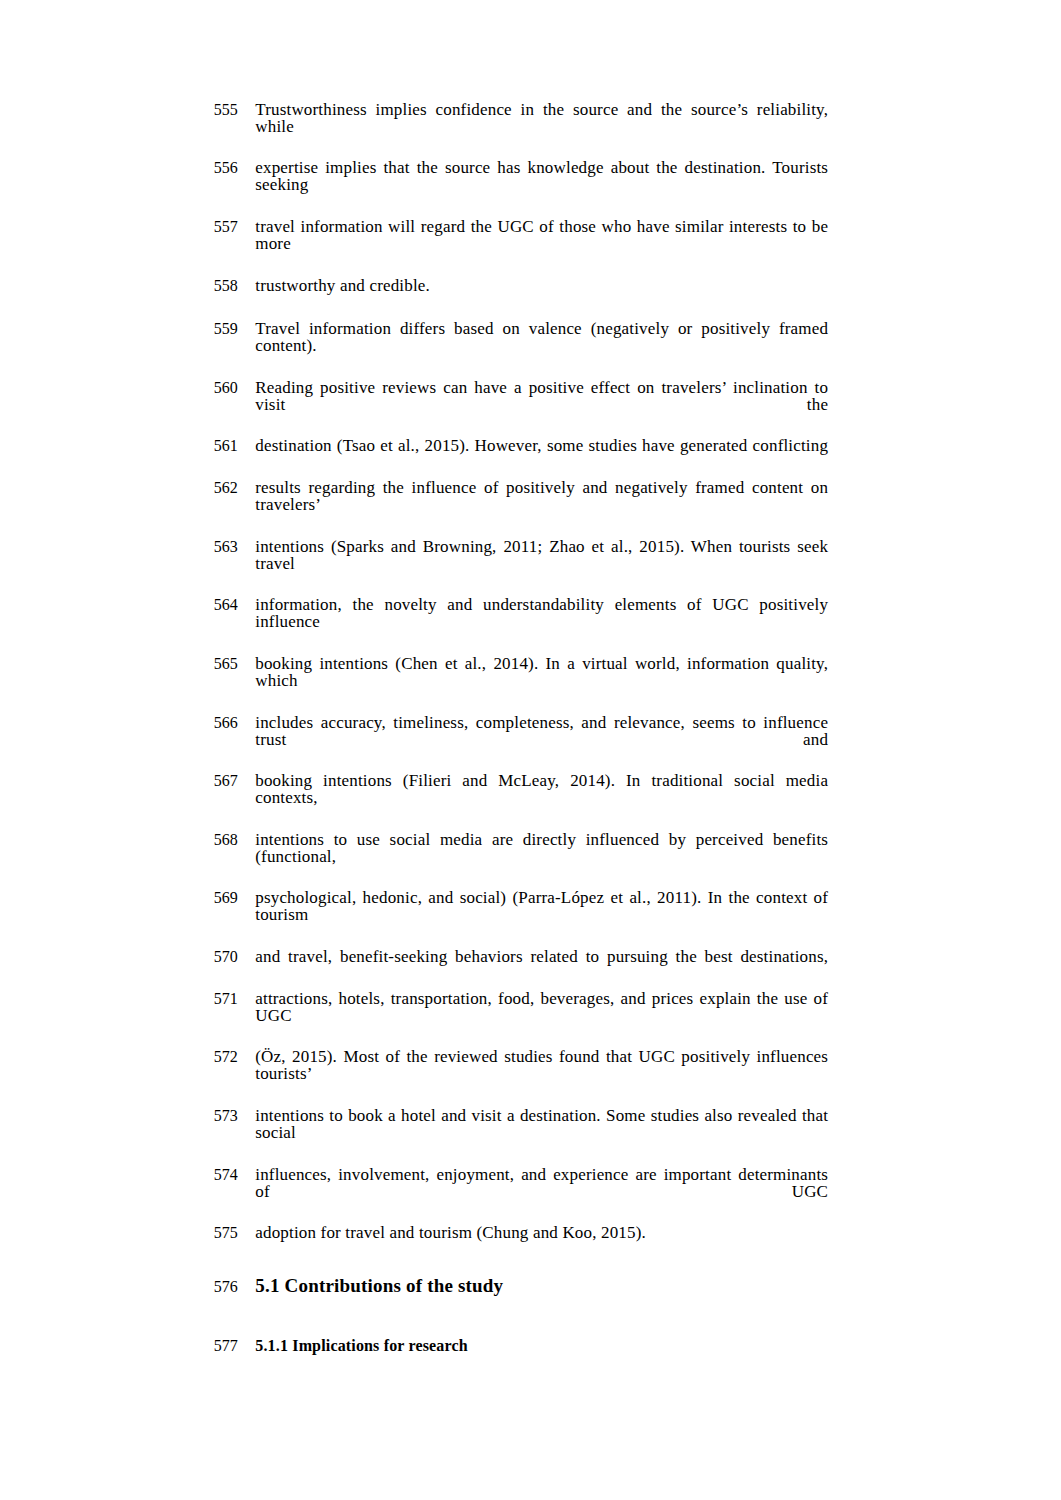555 Trustworthiness implies confidence in the source and the source’s reliability, while
556 expertise implies that the source has knowledge about the destination. Tourists seeking
557 travel information will regard the UGC of those who have similar interests to be more
558 trustworthy and credible.
559 Travel information differs based on valence (negatively or positively framed content).
560 Reading positive reviews can have a positive effect on travelers’ inclination to visit the
561 destination (Tsao et al., 2015). However, some studies have generated conflicting
562 results regarding the influence of positively and negatively framed content on travelers’
563 intentions (Sparks and Browning, 2011; Zhao et al., 2015). When tourists seek travel
564 information, the novelty and understandability elements of UGC positively influence
565 booking intentions (Chen et al., 2014). In a virtual world, information quality, which
566 includes accuracy, timeliness, completeness, and relevance, seems to influence trust and
567 booking intentions (Filieri and McLeay, 2014). In traditional social media contexts,
568 intentions to use social media are directly influenced by perceived benefits (functional,
569 psychological, hedonic, and social) (Parra-López et al., 2011). In the context of tourism
570 and travel, benefit-seeking behaviors related to pursuing the best destinations,
571 attractions, hotels, transportation, food, beverages, and prices explain the use of UGC
572 (Öz, 2015). Most of the reviewed studies found that UGC positively influences tourists’
573 intentions to book a hotel and visit a destination. Some studies also revealed that social
574 influences, involvement, enjoyment, and experience are important determinants of UGC
575 adoption for travel and tourism (Chung and Koo, 2015).
576 5.1 Contributions of the study
577 5.1.1 Implications for research